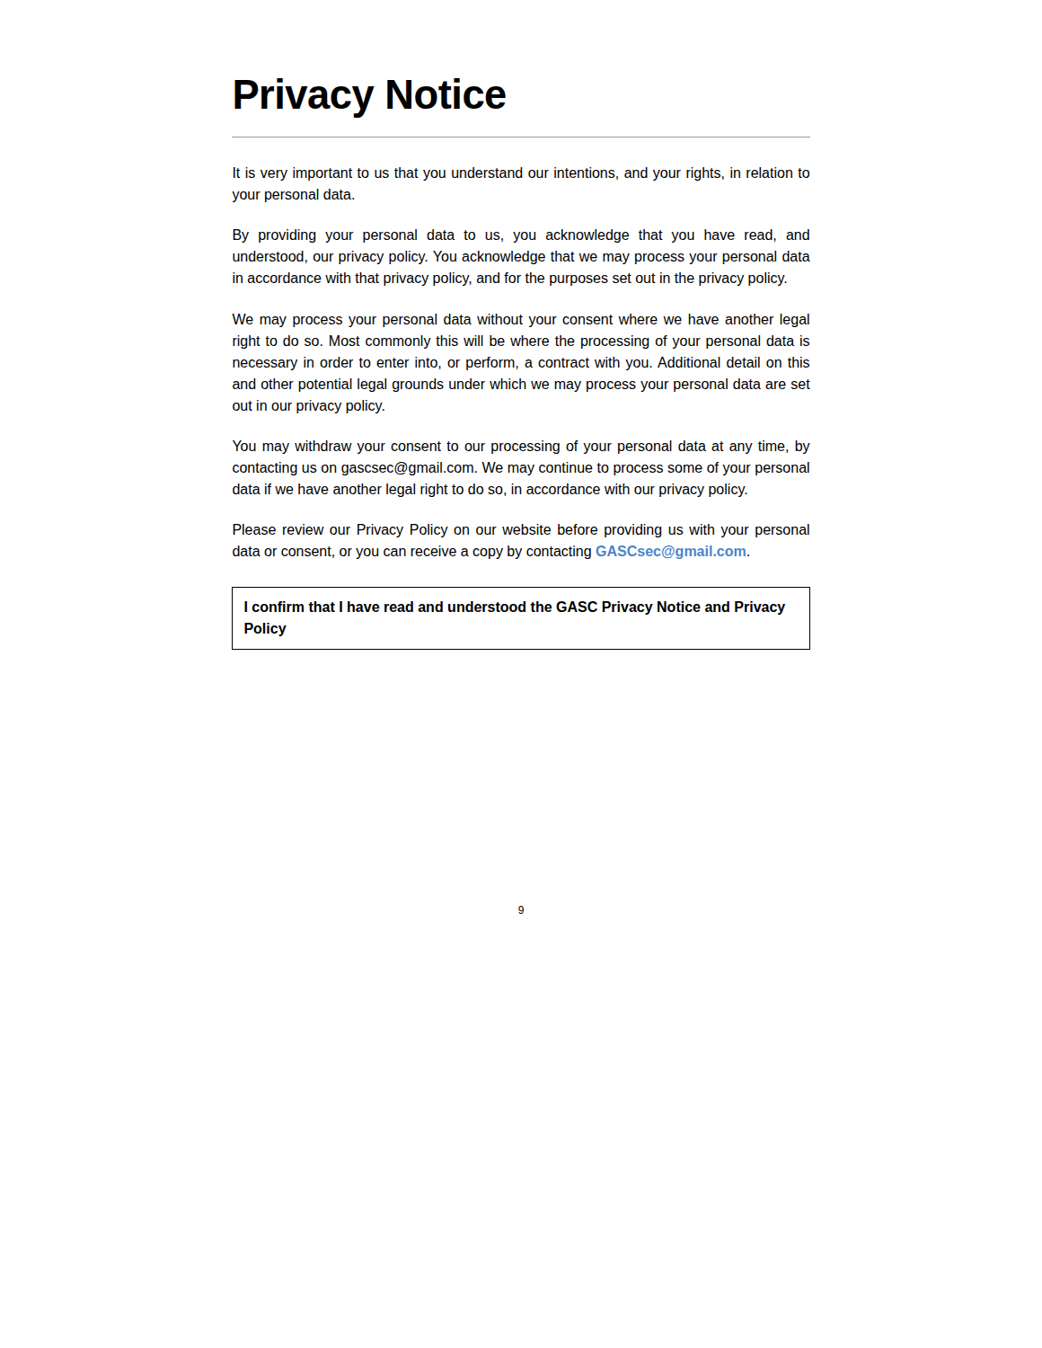Privacy Notice
It is very important to us that you understand our intentions, and your rights, in relation to your personal data.
By providing your personal data to us, you acknowledge that you have read, and understood, our privacy policy. You acknowledge that we may process your personal data in accordance with that privacy policy, and for the purposes set out in the privacy policy.
We may process your personal data without your consent where we have another legal right to do so. Most commonly this will be where the processing of your personal data is necessary in order to enter into, or perform, a contract with you. Additional detail on this and other potential legal grounds under which we may process your personal data are set out in our privacy policy.
You may withdraw your consent to our processing of your personal data at any time, by contacting us on gascsec@gmail.com. We may continue to process some of your personal data if we have another legal right to do so, in accordance with our privacy policy.
Please review our Privacy Policy on our website before providing us with your personal data or consent, or you can receive a copy by contacting GASCsec@gmail.com.
I confirm that I have read and understood the GASC Privacy Notice and Privacy Policy
9